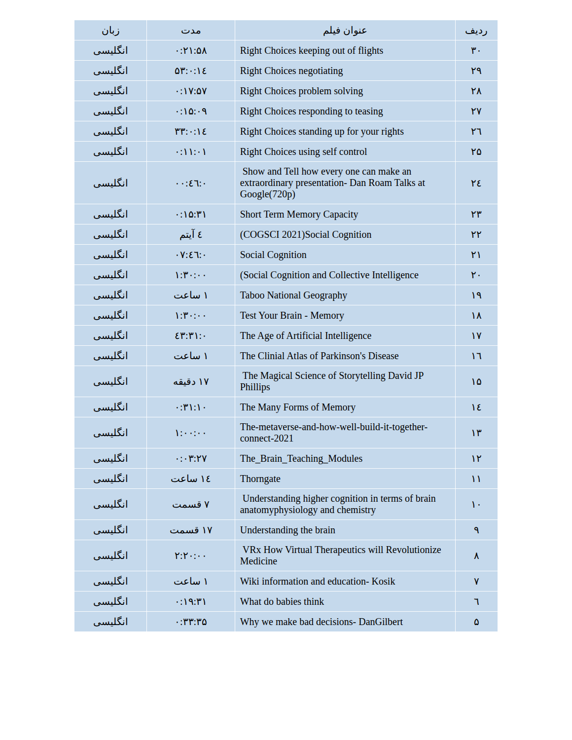| ردیف | عنوان فیلم | مدت | زبان |
| --- | --- | --- | --- |
| ۳۰ | Right Choices keeping out of flights | ۰:۲۱:۵۸ | انگلیسی |
| ۲۹ | Right Choices negotiating | ۰:۱٤:۵۳ | انگلیسی |
| ۲۸ | Right Choices problem solving | ۰:۱۷:۵۷ | انگلیسی |
| ۲۷ | Right Choices responding to teasing | ۰:۱۵:۰۹ | انگلیسی |
| ۲٦ | Right Choices standing up for your rights | ۰:۱٤:۳۳ | انگلیسی |
| ۲۵ | Right Choices using self control | ۰:۱۱:۰۱ | انگلیسی |
| ۲٤ | Show and Tell how every one can make an extraordinary presentation- Dan Roam Talks at Google(720p) | ۰:٤٦:۰۰ | انگلیسی |
| ۲۳ | Short Term Memory Capacity | ۰:۱۵:۳۱ | انگلیسی |
| ۲۲ | (COGSCI 2021)Social Cognition | ٤ آیتم | انگلیسی |
| ۲۱ | Social Cognition | ۰:٤٦:۰۷ | انگلیسی |
| ۲۰ | (Social Cognition and Collective Intelligence | ۱:۳۰:۰۰ | انگلیسی |
| ۱۹ | Taboo National Geography | ۱ ساعت | انگلیسی |
| ۱۸ | Test Your Brain - Memory | ۱:۳۰:۰۰ | انگلیسی |
| ۱۷ | The Age of Artificial Intelligence | ۰:٤۳:۳۱ | انگلیسی |
| ۱٦ | The Clinial Atlas of Parkinson's Disease | ۱ ساعت | انگلیسی |
| ۱۵ | The Magical Science of Storytelling David JP Phillips | ۱۷ دقیقه | انگلیسی |
| ۱٤ | The Many Forms of Memory | ۰:۳۱:۱۰ | انگلیسی |
| ۱۳ | The-metaverse-and-how-well-build-it-together-connect-2021 | ۱:۰۰:۰۰ | انگلیسی |
| ۱۲ | The_Brain_Teaching_Modules | ۰:۰۳:۲۷ | انگلیسی |
| ۱۱ | Thorngate | ۱٤ ساعت | انگلیسی |
| ۱۰ | Understanding higher cognition in terms of brain anatomyphysiology and chemistry | ۷ قسمت | انگلیسی |
| ۹ | Understanding the brain | ۱۷ قسمت | انگلیسی |
| ۸ | VRx How Virtual Therapeutics will Revolutionize Medicine | ۲:۲۰:۰۰ | انگلیسی |
| ۷ | Wiki information and education- Kosik | ۱ ساعت | انگلیسی |
| ٦ | What do babies think | ۰:۱۹:۳۱ | انگلیسی |
| ۵ | Why we make bad decisions- DanGilbert | ۰:۳۳:۳۵ | انگلیسی |